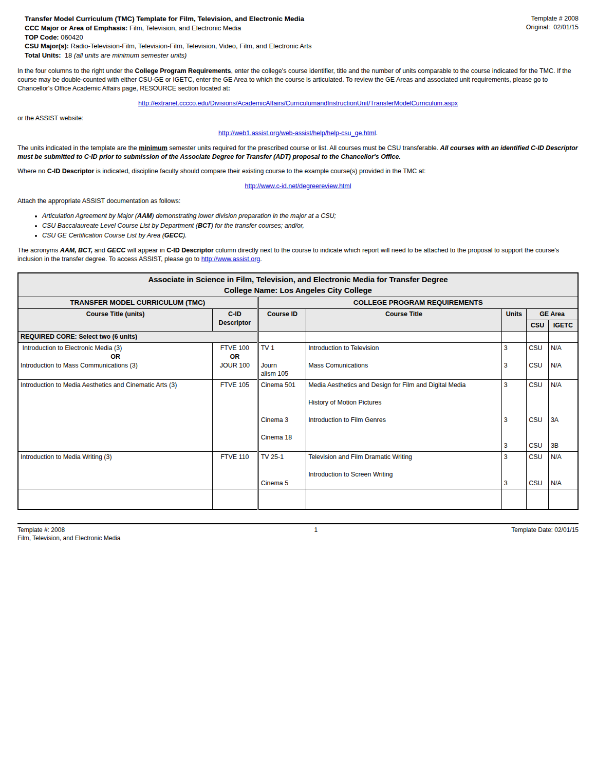Template # 2008
Original: 02/01/15
Transfer Model Curriculum (TMC) Template for Film, Television, and Electronic Media
CCC Major or Area of Emphasis: Film, Television, and Electronic Media
TOP Code: 060420
CSU Major(s): Radio-Television-Film, Television-Film, Television, Video, Film, and Electronic Arts
Total Units: 18 (all units are minimum semester units)
In the four columns to the right under the College Program Requirements, enter the college's course identifier, title and the number of units comparable to the course indicated for the TMC. If the course may be double-counted with either CSU-GE or IGETC, enter the GE Area to which the course is articulated. To review the GE Areas and associated unit requirements, please go to Chancellor's Office Academic Affairs page, RESOURCE section located at:
http://extranet.cccco.edu/Divisions/AcademicAffairs/CurriculumandInstructionUnit/TransferModelCurriculum.aspx
or the ASSIST website:
http://web1.assist.org/web-assist/help/help-csu_ge.html.
The units indicated in the template are the minimum semester units required for the prescribed course or list. All courses must be CSU transferable. All courses with an identified C-ID Descriptor must be submitted to C-ID prior to submission of the Associate Degree for Transfer (ADT) proposal to the Chancellor's Office.
Where no C-ID Descriptor is indicated, discipline faculty should compare their existing course to the example course(s) provided in the TMC at:
http://www.c-id.net/degreereview.html
Attach the appropriate ASSIST documentation as follows:
Articulation Agreement by Major (AAM) demonstrating lower division preparation in the major at a CSU;
CSU Baccalaureate Level Course List by Department (BCT) for the transfer courses; and/or,
CSU GE Certification Course List by Area (GECC).
The acronyms AAM, BCT, and GECC will appear in C-ID Descriptor column directly next to the course to indicate which report will need to be attached to the proposal to support the course's inclusion in the transfer degree. To access ASSIST, please go to http://www.assist.org.
| Associate in Science in Film, Television, and Electronic Media for Transfer Degree College Name: Los Angeles City College |
| TRANSFER MODEL CURRICULUM (TMC) | COLLEGE PROGRAM REQUIREMENTS |
| Course Title (units) | C-ID Descriptor | Course ID | Course Title | Units | GE Area |
| CSU | IGETC |
| REQUIRED CORE: Select two (6 units) | | | | | |
| Introduction to Electronic Media (3) OR Introduction to Mass Communications (3) | FTVE 100 OR JOUR 100 | TV 1 Journ alism 105 | Introduction to Television Mass Comunications | 3 3 | CSU CSU | N/A N/A |
| Introduction to Media Aesthetics and Cinematic Arts (3) | FTVE 105 | Cinema 501 Cinema 3 Cinema 18 | Media Aesthetics and Design for Film and Digital Media History of Motion Pictures Introduction to Film Genres | 3 3 3 | CSU CSU CSU | N/A 3A 3B |
| Introduction to Media Writing (3) | FTVE 110 | TV 25-1 Cinema 5 | Television and Film Dramatic Writing Introduction to Screen Writing | 3 3 | CSU CSU | N/A N/A |
Template #: 2008
Film, Television, and Electronic Media Template Date: 02/01/15
1